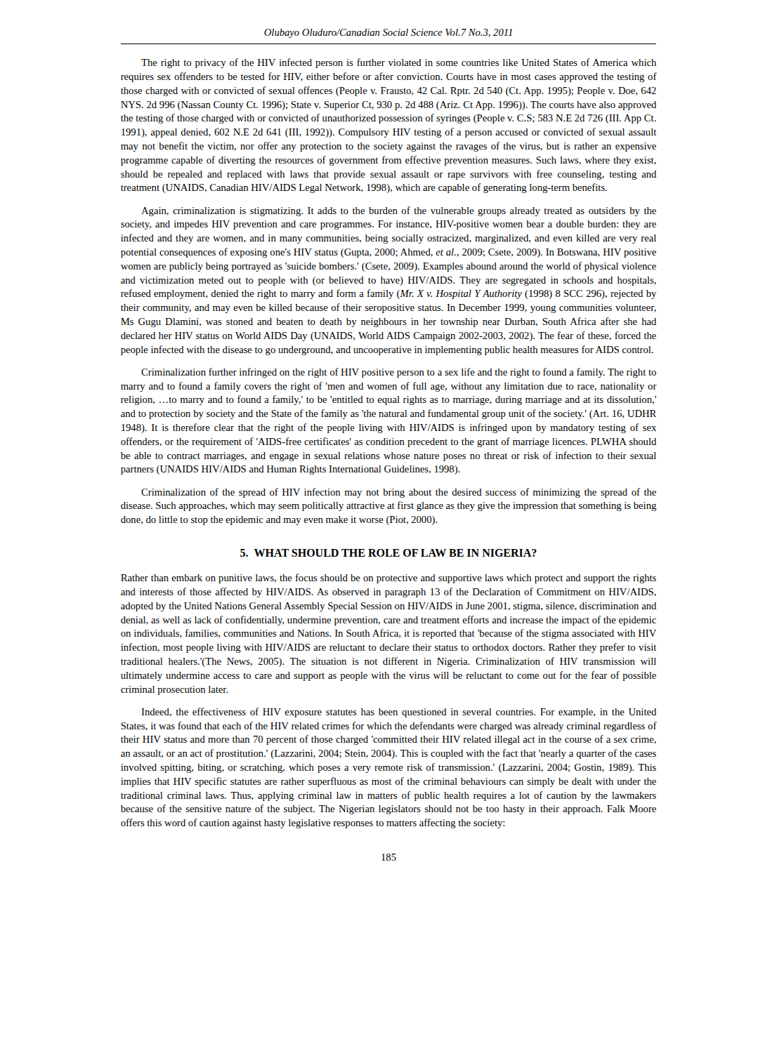Olubayo Oluduro/Canadian Social Science Vol.7 No.3, 2011
The right to privacy of the HIV infected person is further violated in some countries like United States of America which requires sex offenders to be tested for HIV, either before or after conviction. Courts have in most cases approved the testing of those charged with or convicted of sexual offences (People v. Frausto, 42 Cal. Rptr. 2d 540 (Ct. App. 1995); People v. Doe, 642 NYS. 2d 996 (Nassan County Ct. 1996); State v. Superior Ct, 930 p. 2d 488 (Ariz. Ct App. 1996)). The courts have also approved the testing of those charged with or convicted of unauthorized possession of syringes (People v. C.S; 583 N.E 2d 726 (III. App Ct. 1991), appeal denied, 602 N.E 2d 641 (III, 1992)). Compulsory HIV testing of a person accused or convicted of sexual assault may not benefit the victim, nor offer any protection to the society against the ravages of the virus, but is rather an expensive programme capable of diverting the resources of government from effective prevention measures. Such laws, where they exist, should be repealed and replaced with laws that provide sexual assault or rape survivors with free counseling, testing and treatment (UNAIDS, Canadian HIV/AIDS Legal Network, 1998), which are capable of generating long-term benefits.
Again, criminalization is stigmatizing. It adds to the burden of the vulnerable groups already treated as outsiders by the society, and impedes HIV prevention and care programmes. For instance, HIV-positive women bear a double burden: they are infected and they are women, and in many communities, being socially ostracized, marginalized, and even killed are very real potential consequences of exposing one's HIV status (Gupta, 2000; Ahmed, et al., 2009; Csete, 2009). In Botswana, HIV positive women are publicly being portrayed as 'suicide bombers.' (Csete, 2009). Examples abound around the world of physical violence and victimization meted out to people with (or believed to have) HIV/AIDS. They are segregated in schools and hospitals, refused employment, denied the right to marry and form a family (Mr. X v. Hospital Y Authority (1998) 8 SCC 296), rejected by their community, and may even be killed because of their seropositive status. In December 1999, young communities volunteer, Ms Gugu Dlamini, was stoned and beaten to death by neighbours in her township near Durban, South Africa after she had declared her HIV status on World AIDS Day (UNAIDS, World AIDS Campaign 2002-2003, 2002). The fear of these, forced the people infected with the disease to go underground, and uncooperative in implementing public health measures for AIDS control.
Criminalization further infringed on the right of HIV positive person to a sex life and the right to found a family. The right to marry and to found a family covers the right of 'men and women of full age, without any limitation due to race, nationality or religion, …to marry and to found a family,' to be 'entitled to equal rights as to marriage, during marriage and at its dissolution,' and to protection by society and the State of the family as 'the natural and fundamental group unit of the society.' (Art. 16, UDHR 1948). It is therefore clear that the right of the people living with HIV/AIDS is infringed upon by mandatory testing of sex offenders, or the requirement of 'AIDS-free certificates' as condition precedent to the grant of marriage licences. PLWHA should be able to contract marriages, and engage in sexual relations whose nature poses no threat or risk of infection to their sexual partners (UNAIDS HIV/AIDS and Human Rights International Guidelines, 1998).
Criminalization of the spread of HIV infection may not bring about the desired success of minimizing the spread of the disease. Such approaches, which may seem politically attractive at first glance as they give the impression that something is being done, do little to stop the epidemic and may even make it worse (Piot, 2000).
5. What should the role of law be in Nigeria?
Rather than embark on punitive laws, the focus should be on protective and supportive laws which protect and support the rights and interests of those affected by HIV/AIDS. As observed in paragraph 13 of the Declaration of Commitment on HIV/AIDS, adopted by the United Nations General Assembly Special Session on HIV/AIDS in June 2001, stigma, silence, discrimination and denial, as well as lack of confidentially, undermine prevention, care and treatment efforts and increase the impact of the epidemic on individuals, families, communities and Nations. In South Africa, it is reported that 'because of the stigma associated with HIV infection, most people living with HIV/AIDS are reluctant to declare their status to orthodox doctors. Rather they prefer to visit traditional healers.'(The News, 2005). The situation is not different in Nigeria. Criminalization of HIV transmission will ultimately undermine access to care and support as people with the virus will be reluctant to come out for the fear of possible criminal prosecution later.
Indeed, the effectiveness of HIV exposure statutes has been questioned in several countries. For example, in the United States, it was found that each of the HIV related crimes for which the defendants were charged was already criminal regardless of their HIV status and more than 70 percent of those charged 'committed their HIV related illegal act in the course of a sex crime, an assault, or an act of prostitution.' (Lazzarini, 2004; Stein, 2004). This is coupled with the fact that 'nearly a quarter of the cases involved spitting, biting, or scratching, which poses a very remote risk of transmission.' (Lazzarini, 2004; Gostin, 1989). This implies that HIV specific statutes are rather superfluous as most of the criminal behaviours can simply be dealt with under the traditional criminal laws. Thus, applying criminal law in matters of public health requires a lot of caution by the lawmakers because of the sensitive nature of the subject. The Nigerian legislators should not be too hasty in their approach. Falk Moore offers this word of caution against hasty legislative responses to matters affecting the society:
185